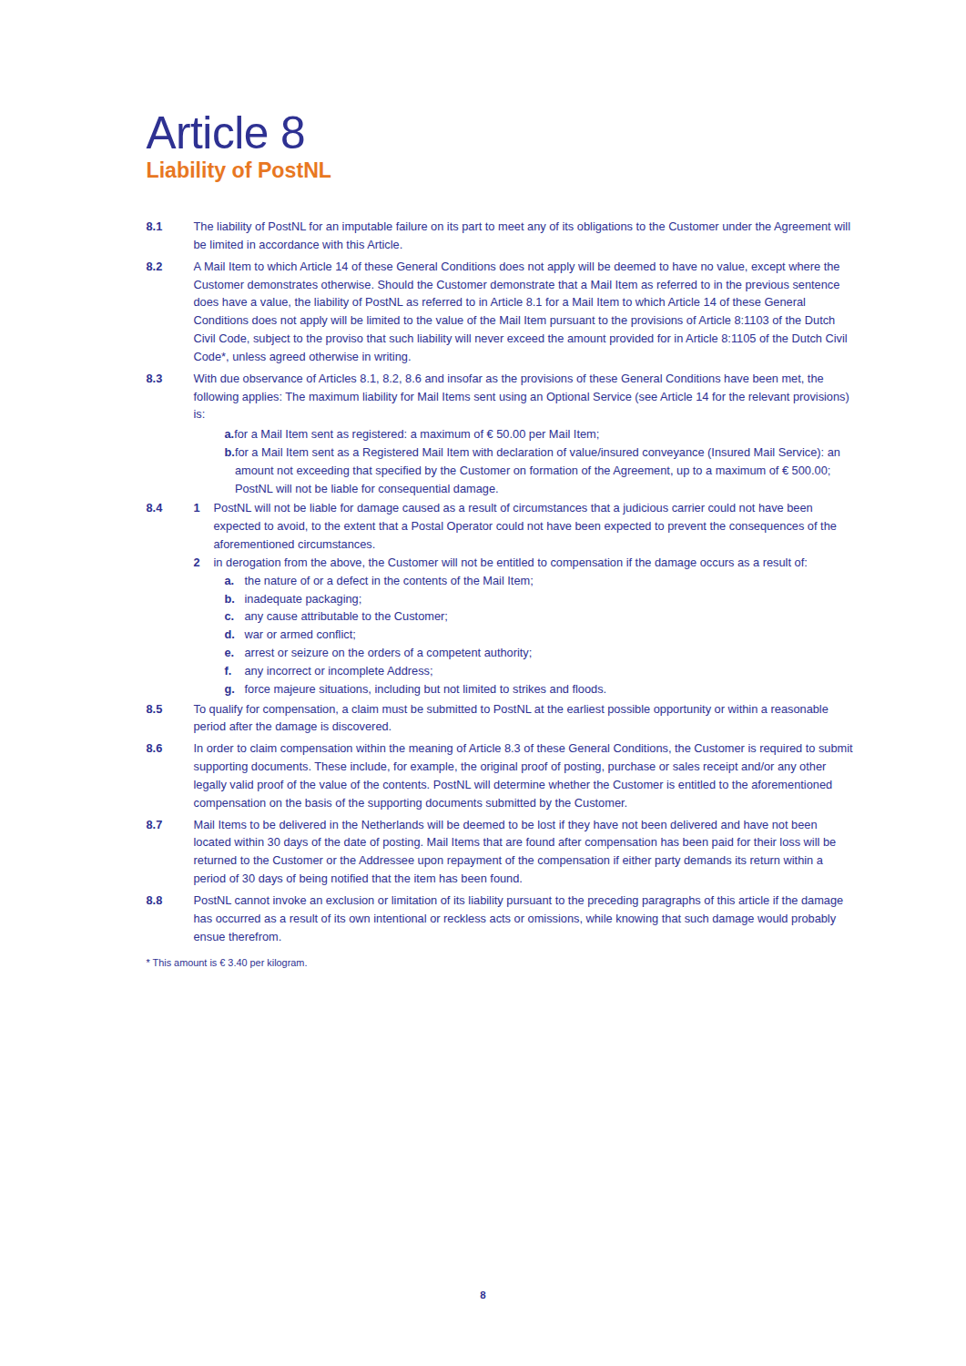Article 8
Liability of PostNL
8.1
The liability of PostNL for an imputable failure on its part to meet any of its obligations to the Customer under the Agreement will be limited in accordance with this Article.
8.2
A Mail Item to which Article 14 of these General Conditions does not apply will be deemed to have no value, except where the Customer demonstrates otherwise. Should the Customer demonstrate that a Mail Item as referred to in the previous sentence does have a value, the liability of PostNL as referred to in Article 8.1 for a Mail Item to which Article 14 of these General Conditions does not apply will be limited to the value of the Mail Item pursuant to the provisions of Article 8:1103 of the Dutch Civil Code, subject to the proviso that such liability will never exceed the amount provided for in Article 8:1105 of the Dutch Civil Code*, unless agreed otherwise in writing.
8.3
With due observance of Articles 8.1, 8.2, 8.6 and insofar as the provisions of these General Conditions have been met, the following applies: The maximum liability for Mail Items sent using an Optional Service (see Article 14 for the relevant provisions) is:
a. for a Mail Item sent as registered: a maximum of € 50.00 per Mail Item;
b. for a Mail Item sent as a Registered Mail Item with declaration of value/insured conveyance (Insured Mail Service): an amount not exceeding that specified by the Customer on formation of the Agreement, up to a maximum of € 500.00; PostNL will not be liable for consequential damage.
8.4
1 PostNL will not be liable for damage caused as a result of circumstances that a judicious carrier could not have been expected to avoid, to the extent that a Postal Operator could not have been expected to prevent the consequences of the aforementioned circumstances.
2 in derogation from the above, the Customer will not be entitled to compensation if the damage occurs as a result of:
a. the nature of or a defect in the contents of the Mail Item;
b. inadequate packaging;
c. any cause attributable to the Customer;
d. war or armed conflict;
e. arrest or seizure on the orders of a competent authority;
f. any incorrect or incomplete Address;
g. force majeure situations, including but not limited to strikes and floods.
8.5
To qualify for compensation, a claim must be submitted to PostNL at the earliest possible opportunity or within a reasonable period after the damage is discovered.
8.6
In order to claim compensation within the meaning of Article 8.3 of these General Conditions, the Customer is required to submit supporting documents. These include, for example, the original proof of posting, purchase or sales receipt and/or any other legally valid proof of the value of the contents. PostNL will determine whether the Customer is entitled to the aforementioned compensation on the basis of the supporting documents submitted by the Customer.
8.7
Mail Items to be delivered in the Netherlands will be deemed to be lost if they have not been delivered and have not been located within 30 days of the date of posting. Mail Items that are found after compensation has been paid for their loss will be returned to the Customer or the Addressee upon repayment of the compensation if either party demands its return within a period of 30 days of being notified that the item has been found.
8.8
PostNL cannot invoke an exclusion or limitation of its liability pursuant to the preceding paragraphs of this article if the damage has occurred as a result of its own intentional or reckless acts or omissions, while knowing that such damage would probably ensue therefrom.
* This amount is € 3.40 per kilogram.
8